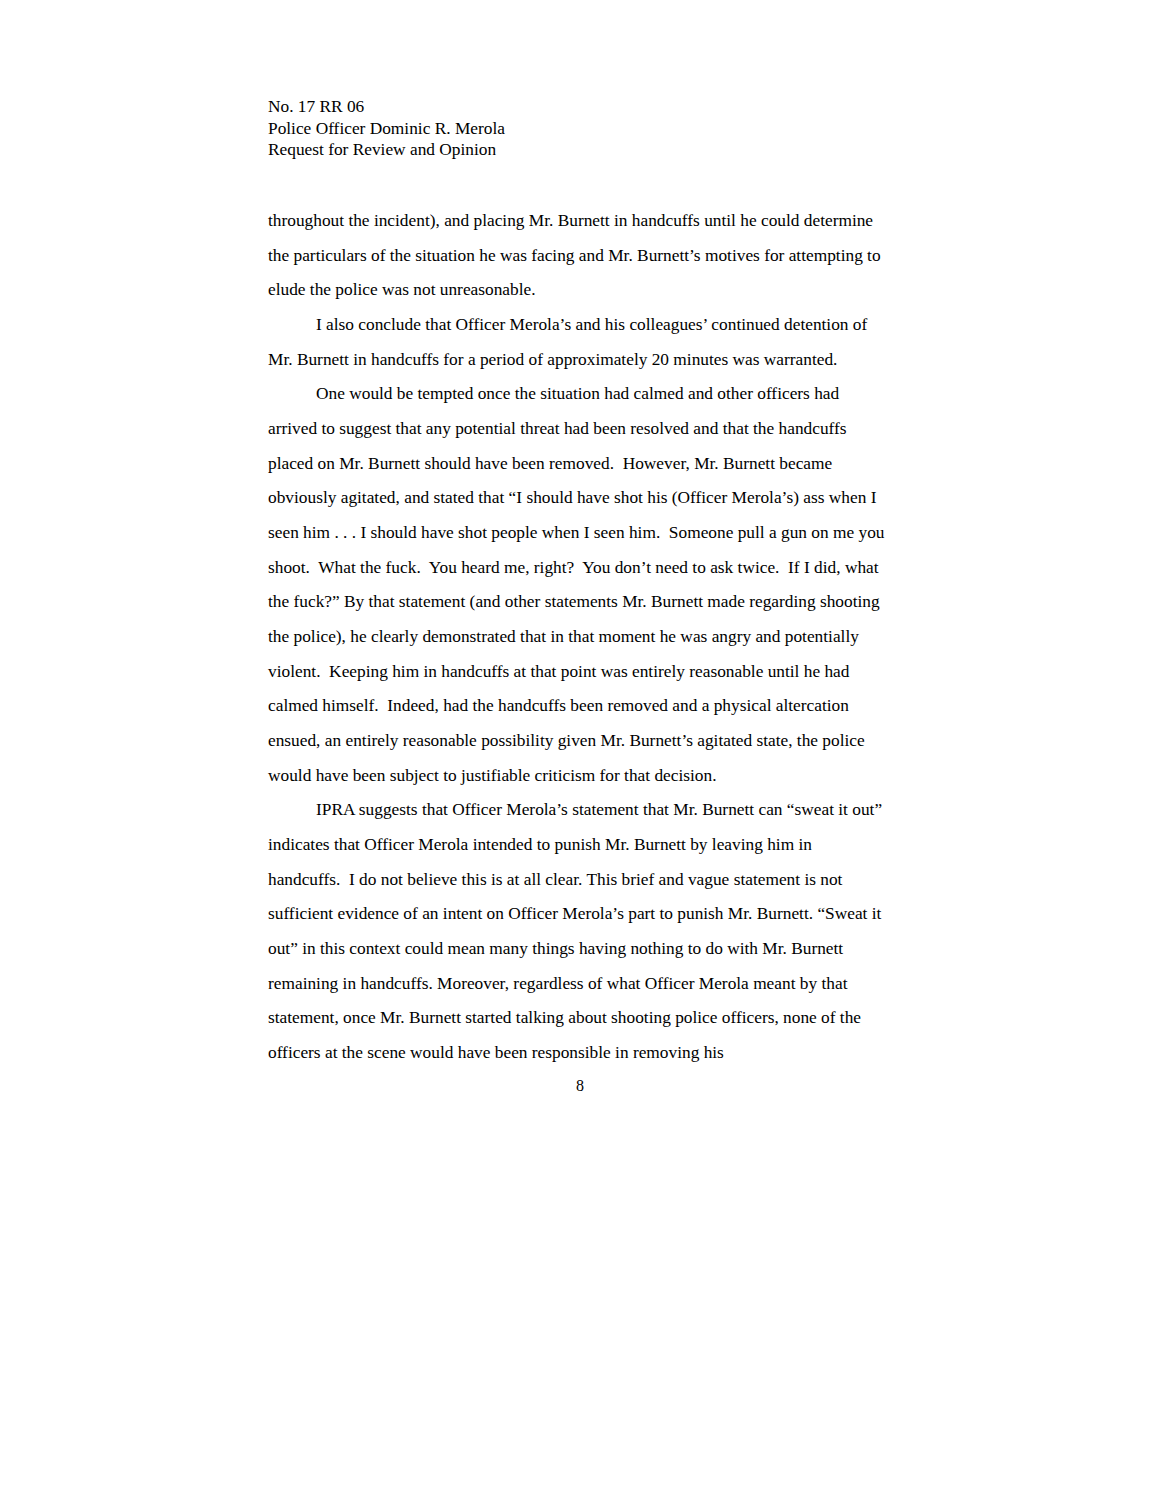No. 17 RR 06
Police Officer Dominic R. Merola
Request for Review and Opinion
throughout the incident), and placing Mr. Burnett in handcuffs until he could determine the particulars of the situation he was facing and Mr. Burnett’s motives for attempting to elude the police was not unreasonable.
I also conclude that Officer Merola’s and his colleagues’ continued detention of Mr. Burnett in handcuffs for a period of approximately 20 minutes was warranted.
One would be tempted once the situation had calmed and other officers had arrived to suggest that any potential threat had been resolved and that the handcuffs placed on Mr. Burnett should have been removed. However, Mr. Burnett became obviously agitated, and stated that “I should have shot his (Officer Merola’s) ass when I seen him . . . I should have shot people when I seen him. Someone pull a gun on me you shoot. What the fuck. You heard me, right? You don’t need to ask twice. If I did, what the fuck?” By that statement (and other statements Mr. Burnett made regarding shooting the police), he clearly demonstrated that in that moment he was angry and potentially violent. Keeping him in handcuffs at that point was entirely reasonable until he had calmed himself. Indeed, had the handcuffs been removed and a physical altercation ensued, an entirely reasonable possibility given Mr. Burnett’s agitated state, the police would have been subject to justifiable criticism for that decision.
IPRA suggests that Officer Merola’s statement that Mr. Burnett can “sweat it out” indicates that Officer Merola intended to punish Mr. Burnett by leaving him in handcuffs. I do not believe this is at all clear. This brief and vague statement is not sufficient evidence of an intent on Officer Merola’s part to punish Mr. Burnett. “Sweat it out” in this context could mean many things having nothing to do with Mr. Burnett remaining in handcuffs. Moreover, regardless of what Officer Merola meant by that statement, once Mr. Burnett started talking about shooting police officers, none of the officers at the scene would have been responsible in removing his
8